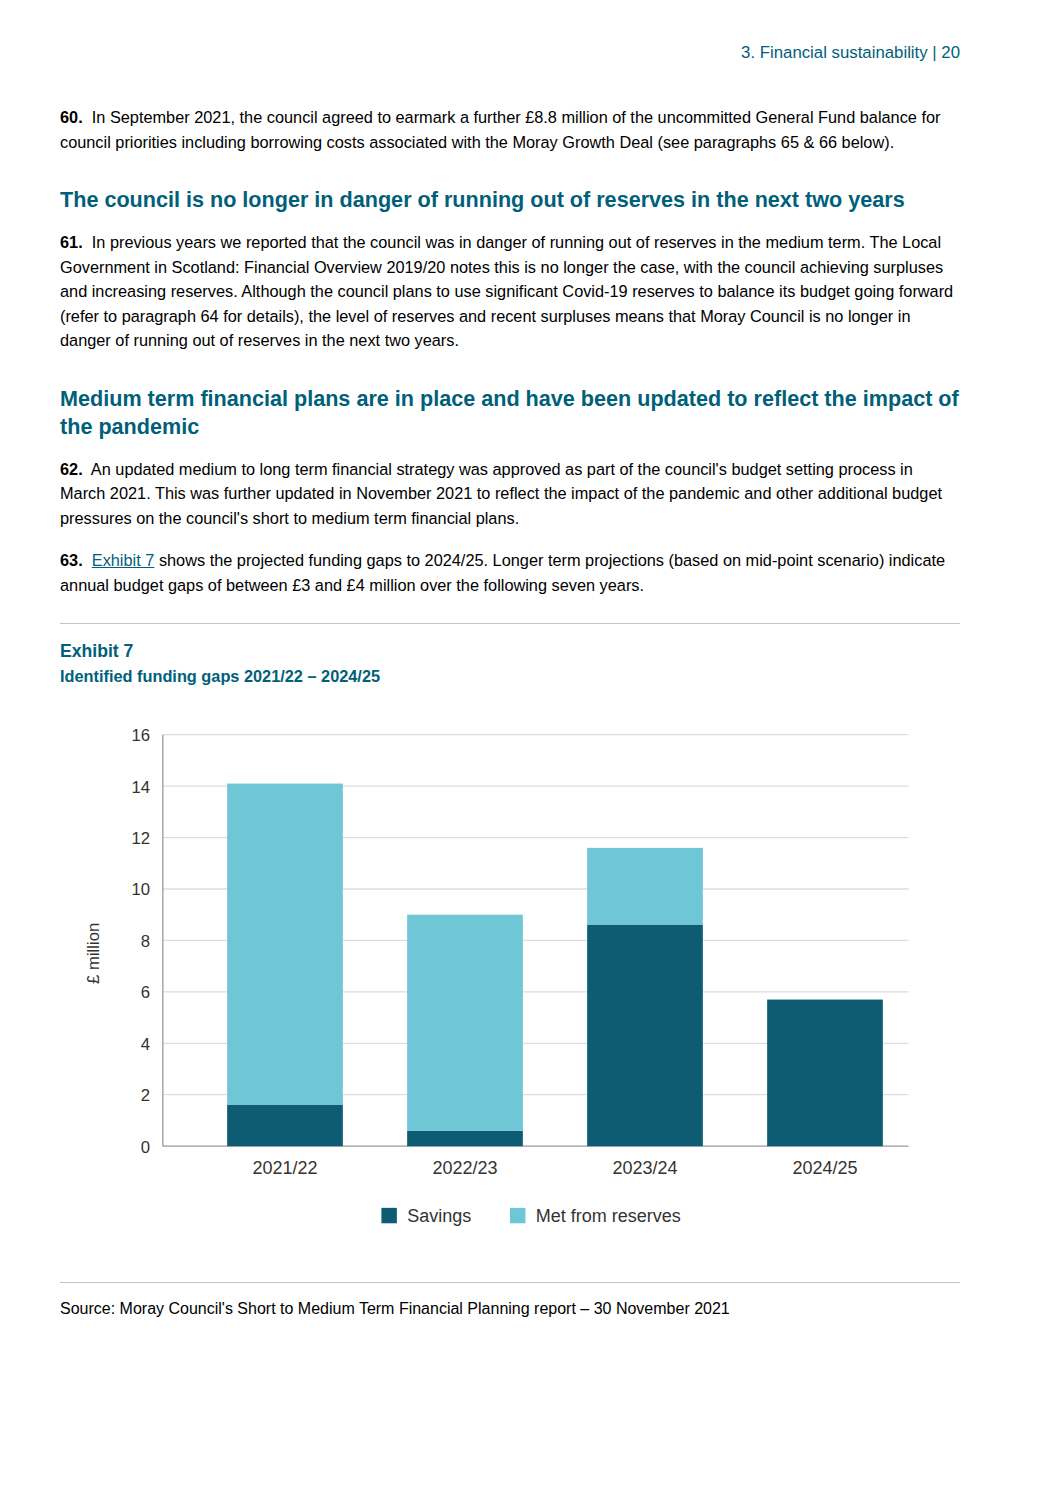3. Financial sustainability | 20
60. In September 2021, the council agreed to earmark a further £8.8 million of the uncommitted General Fund balance for council priorities including borrowing costs associated with the Moray Growth Deal (see paragraphs 65 & 66 below).
The council is no longer in danger of running out of reserves in the next two years
61. In previous years we reported that the council was in danger of running out of reserves in the medium term. The Local Government in Scotland: Financial Overview 2019/20 notes this is no longer the case, with the council achieving surpluses and increasing reserves. Although the council plans to use significant Covid-19 reserves to balance its budget going forward (refer to paragraph 64 for details), the level of reserves and recent surpluses means that Moray Council is no longer in danger of running out of reserves in the next two years.
Medium term financial plans are in place and have been updated to reflect the impact of the pandemic
62. An updated medium to long term financial strategy was approved as part of the council's budget setting process in March 2021. This was further updated in November 2021 to reflect the impact of the pandemic and other additional budget pressures on the council's short to medium term financial plans.
63. Exhibit 7 shows the projected funding gaps to 2024/25. Longer term projections (based on mid-point scenario) indicate annual budget gaps of between £3 and £4 million over the following seven years.
Exhibit 7
Identified funding gaps 2021/22 – 2024/25
0 2 4 6 8 10 12 14 16 £ million 2021/22 2022/23 2023/24 2024/25 Savings Met from reserves
Source: Moray Council's Short to Medium Term Financial Planning report – 30 November 2021